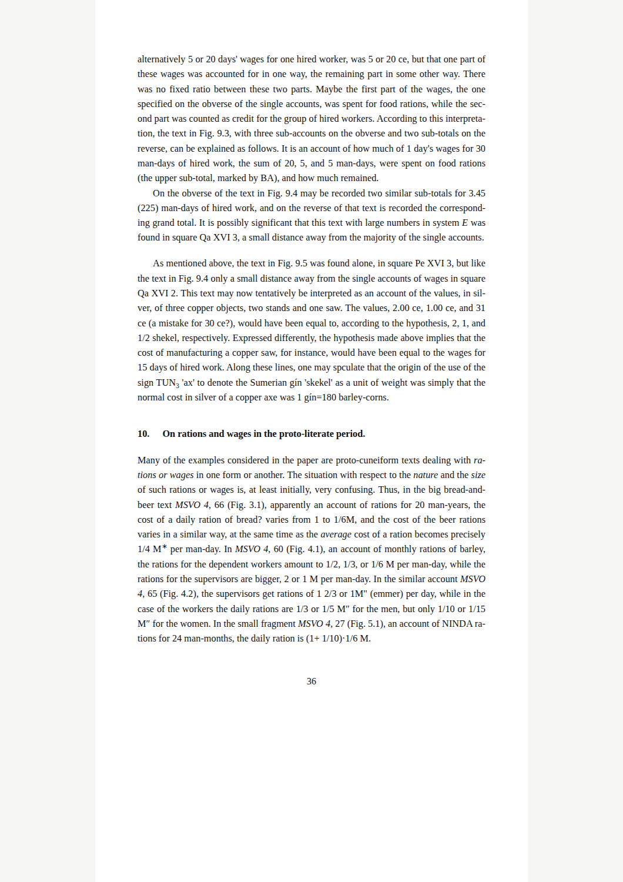alternatively 5 or 20 days' wages for one hired worker, was 5 or 20 ce, but that one part of these wages was accounted for in one way, the remaining part in some other way. There was no fixed ratio between these two parts. Maybe the first part of the wages, the one specified on the obverse of the single accounts, was spent for food rations, while the second part was counted as credit for the group of hired workers. According to this interpretation, the text in Fig. 9.3, with three sub-accounts on the obverse and two sub-totals on the reverse, can be explained as follows. It is an account of how much of 1 day's wages for 30 man-days of hired work, the sum of 20, 5, and 5 man-days, were spent on food rations (the upper sub-total, marked by BA), and how much remained.
On the obverse of the text in Fig. 9.4 may be recorded two similar sub-totals for 3.45 (225) man-days of hired work, and on the reverse of that text is recorded the corresponding grand total. It is possibly significant that this text with large numbers in system E was found in square Qa XVI 3, a small distance away from the majority of the single accounts.
As mentioned above, the text in Fig. 9.5 was found alone, in square Pe XVI 3, but like the text in Fig. 9.4 only a small distance away from the single accounts of wages in square Qa XVI 2. This text may now tentatively be interpreted as an account of the values, in silver, of three copper objects, two stands and one saw. The values, 2.00 ce, 1.00 ce, and 31 ce (a mistake for 30 ce?), would have been equal to, according to the hypothesis, 2, 1, and 1/2 shekel, respectively. Expressed differently, the hypothesis made above implies that the cost of manufacturing a copper saw, for instance, would have been equal to the wages for 15 days of hired work. Along these lines, one may spculate that the origin of the use of the sign TUN3 'ax' to denote the Sumerian gín 'skekel' as a unit of weight was simply that the normal cost in silver of a copper axe was 1 gín=180 barley-corns.
10. On rations and wages in the proto-literate period.
Many of the examples considered in the paper are proto-cuneiform texts dealing with rations or wages in one form or another. The situation with respect to the nature and the size of such rations or wages is, at least initially, very confusing. Thus, in the big bread-and-beer text MSVO 4, 66 (Fig. 3.1), apparently an account of rations for 20 man-years, the cost of a daily ration of bread? varies from 1 to 1/6M, and the cost of the beer rations varies in a similar way, at the same time as the average cost of a ration becomes precisely 1/4 M∗ per man-day. In MSVO 4, 60 (Fig. 4.1), an account of monthly rations of barley, the rations for the dependent workers amount to 1/2, 1/3, or 1/6 M per man-day, while the rations for the supervisors are bigger, 2 or 1 M per man-day. In the similar account MSVO 4, 65 (Fig. 4.2), the supervisors get rations of 1 2/3 or 1M" (emmer) per day, while in the case of the workers the daily rations are 1/3 or 1/5 M″ for the men, but only 1/10 or 1/15 M″ for the women. In the small fragment MSVO 4, 27 (Fig. 5.1), an account of NINDA rations for 24 man-months, the daily ration is (1+ 1/10)·1/6 M.
36